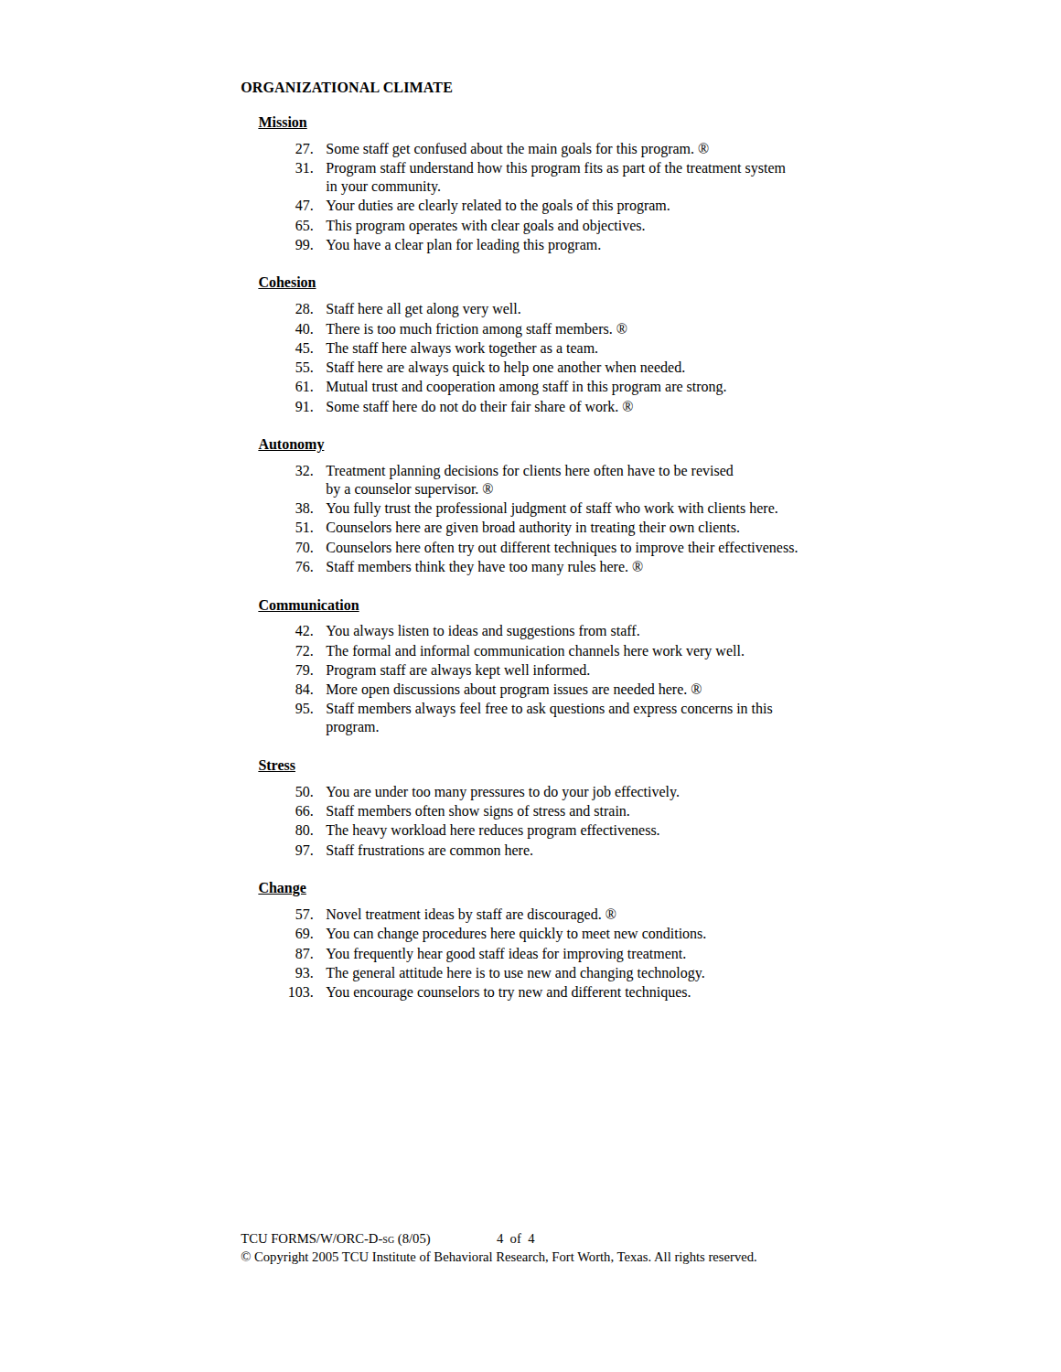ORGANIZATIONAL CLIMATE
Mission
27. Some staff get confused about the main goals for this program. ®
31. Program staff understand how this program fits as part of the treatment systemin your community.
47. Your duties are clearly related to the goals of this program.
65. This program operates with clear goals and objectives.
99. You have a clear plan for leading this program.
Cohesion
28. Staff here all get along very well.
40. There is too much friction among staff members. ®
45. The staff here always work together as a team.
55. Staff here are always quick to help one another when needed.
61. Mutual trust and cooperation among staff in this program are strong.
91. Some staff here do not do their fair share of work. ®
Autonomy
32. Treatment planning decisions for clients here often have to be revisedby a counselor supervisor. ®
38. You fully trust the professional judgment of staff who work with clients here.
51. Counselors here are given broad authority in treating their own clients.
70. Counselors here often try out different techniques to improve their effectiveness.
76. Staff members think they have too many rules here. ®
Communication
42. You always listen to ideas and suggestions from staff.
72. The formal and informal communication channels here work very well.
79. Program staff are always kept well informed.
84. More open discussions about program issues are needed here. ®
95. Staff members always feel free to ask questions and express concerns in this program.
Stress
50. You are under too many pressures to do your job effectively.
66. Staff members often show signs of stress and strain.
80. The heavy workload here reduces program effectiveness.
97. Staff frustrations are common here.
Change
57. Novel treatment ideas by staff are discouraged. ®
69. You can change procedures here quickly to meet new conditions.
87. You frequently hear good staff ideas for improving treatment.
93. The general attitude here is to use new and changing technology.
103. You encourage counselors to try new and different techniques.
TCU FORMS/W/ORC-D-sg (8/05) 4 of 4
© Copyright 2005 TCU Institute of Behavioral Research, Fort Worth, Texas. All rights reserved.